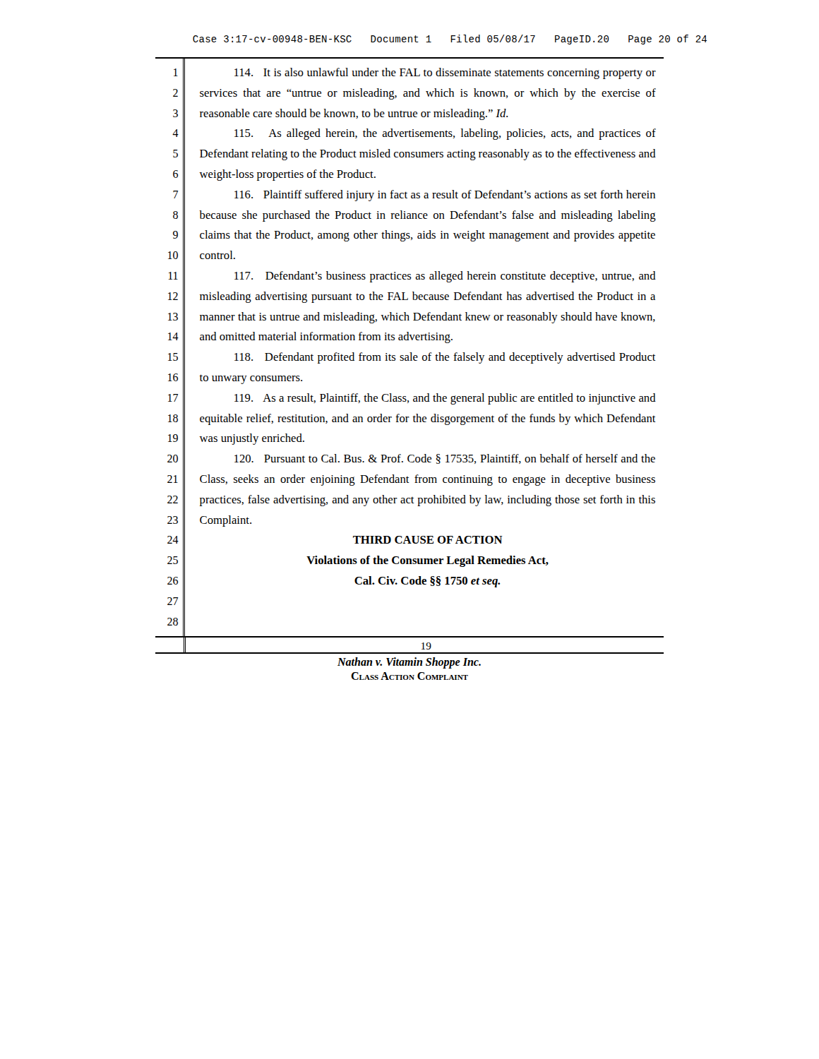Case 3:17-cv-00948-BEN-KSC Document 1 Filed 05/08/17 PageID.20 Page 20 of 24
1
2
3
4
5
6
7
8
9
10
11
12
13
14
15
16
17
18
19
20
21
22
23
24
25
26
27
28
114. It is also unlawful under the FAL to disseminate statements concerning property or services that are “untrue or misleading, and which is known, or which by the exercise of reasonable care should be known, to be untrue or misleading.” Id.
115. As alleged herein, the advertisements, labeling, policies, acts, and practices of Defendant relating to the Product misled consumers acting reasonably as to the effectiveness and weight-loss properties of the Product.
116. Plaintiff suffered injury in fact as a result of Defendant’s actions as set forth herein because she purchased the Product in reliance on Defendant’s false and misleading labeling claims that the Product, among other things, aids in weight management and provides appetite control.
117. Defendant’s business practices as alleged herein constitute deceptive, untrue, and misleading advertising pursuant to the FAL because Defendant has advertised the Product in a manner that is untrue and misleading, which Defendant knew or reasonably should have known, and omitted material information from its advertising.
118. Defendant profited from its sale of the falsely and deceptively advertised Product to unwary consumers.
119. As a result, Plaintiff, the Class, and the general public are entitled to injunctive and equitable relief, restitution, and an order for the disgorgement of the funds by which Defendant was unjustly enriched.
120. Pursuant to Cal. Bus. & Prof. Code § 17535, Plaintiff, on behalf of herself and the Class, seeks an order enjoining Defendant from continuing to engage in deceptive business practices, false advertising, and any other act prohibited by law, including those set forth in this Complaint.
THIRD CAUSE OF ACTION
Violations of the Consumer Legal Remedies Act,
Cal. Civ. Code §§ 1750 et seq.
19
Nathan v. Vitamin Shoppe Inc.
Class Action Complaint